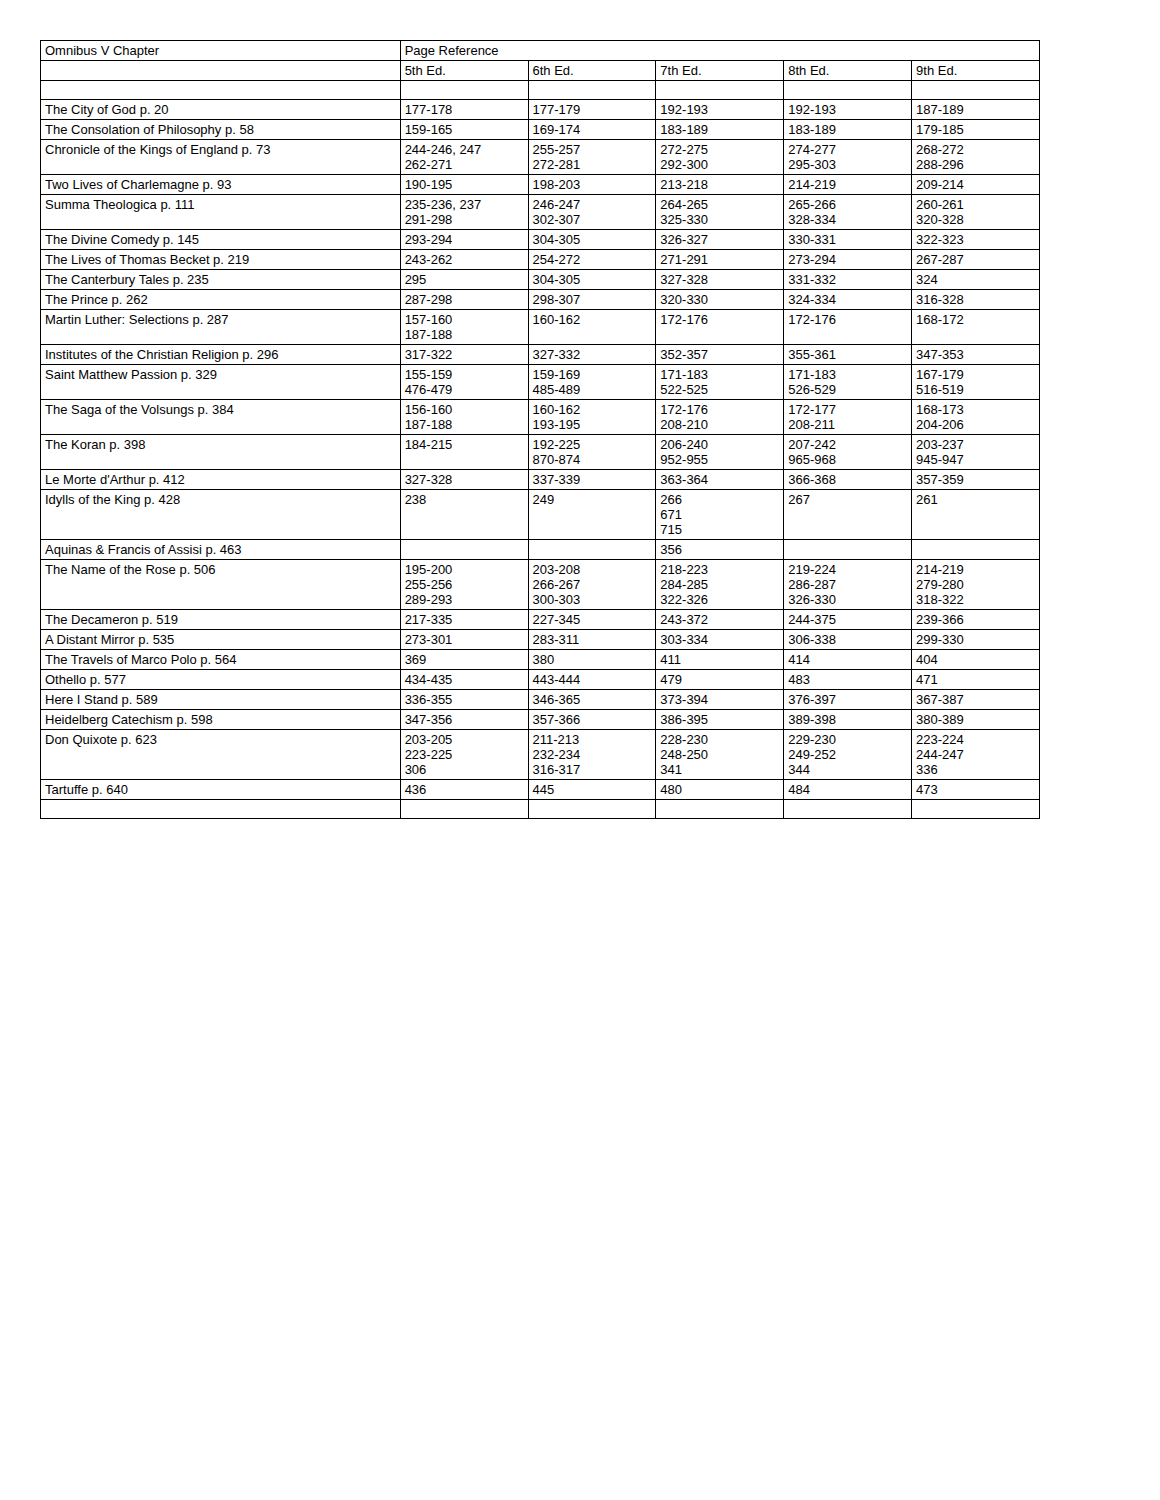| Omnibus V Chapter | Page Reference |
| --- | --- |
| | 5th Ed. | 6th Ed. | 7th Ed. | 8th Ed. | 9th Ed. |
| The City of God p. 20 | 177-178 | 177-179 | 192-193 | 192-193 | 187-189 |
| The Consolation of Philosophy p. 58 | 159-165 | 169-174 | 183-189 | 183-189 | 179-185 |
| Chronicle of the Kings of England p. 73 | 244-246, 247 262-271 | 255-257 272-281 | 272-275 292-300 | 274-277 295-303 | 268-272 288-296 |
| Two Lives of Charlemagne p. 93 | 190-195 | 198-203 | 213-218 | 214-219 | 209-214 |
| Summa Theologica p. 111 | 235-236, 237 291-298 | 246-247 302-307 | 264-265 325-330 | 265-266 328-334 | 260-261 320-328 |
| The Divine Comedy p. 145 | 293-294 | 304-305 | 326-327 | 330-331 | 322-323 |
| The Lives of Thomas Becket p. 219 | 243-262 | 254-272 | 271-291 | 273-294 | 267-287 |
| The Canterbury Tales p. 235 | 295 | 304-305 | 327-328 | 331-332 | 324 |
| The Prince p. 262 | 287-298 | 298-307 | 320-330 | 324-334 | 316-328 |
| Martin Luther: Selections p. 287 | 157-160 187-188 | 160-162 | 172-176 | 172-176 | 168-172 |
| Institutes of the Christian Religion p. 296 | 317-322 | 327-332 | 352-357 | 355-361 | 347-353 |
| Saint Matthew Passion p. 329 | 155-159 476-479 | 159-169 485-489 | 171-183 522-525 | 171-183 526-529 | 167-179 516-519 |
| The Saga of the Volsungs p. 384 | 156-160 187-188 | 160-162 193-195 | 172-176 208-210 | 172-177 208-211 | 168-173 204-206 |
| The Koran p. 398 | 184-215 | 192-225 870-874 | 206-240 952-955 | 207-242 965-968 | 203-237 945-947 |
| Le Morte d'Arthur p. 412 | 327-328 | 337-339 | 363-364 | 366-368 | 357-359 |
| Idylls of the King p. 428 | 238 | 249 | 266 671 715 | 267 | 261 |
| Aquinas & Francis of Assisi p. 463 | | | 356 | | |
| The Name of the Rose p. 506 | 195-200 255-256 289-293 | 203-208 266-267 300-303 | 218-223 284-285 322-326 | 219-224 286-287 326-330 | 214-219 279-280 318-322 |
| The Decameron p. 519 | 217-335 | 227-345 | 243-372 | 244-375 | 239-366 |
| A Distant Mirror p. 535 | 273-301 | 283-311 | 303-334 | 306-338 | 299-330 |
| The Travels of Marco Polo p. 564 | 369 | 380 | 411 | 414 | 404 |
| Othello p. 577 | 434-435 | 443-444 | 479 | 483 | 471 |
| Here I Stand p. 589 | 336-355 | 346-365 | 373-394 | 376-397 | 367-387 |
| Heidelberg Catechism p. 598 | 347-356 | 357-366 | 386-395 | 389-398 | 380-389 |
| Don Quixote p. 623 | 203-205 223-225 306 | 211-213 232-234 316-317 | 228-230 248-250 341 | 229-230 249-252 344 | 223-224 244-247 336 |
| Tartuffe p. 640 | 436 | 445 | 480 | 484 | 473 |